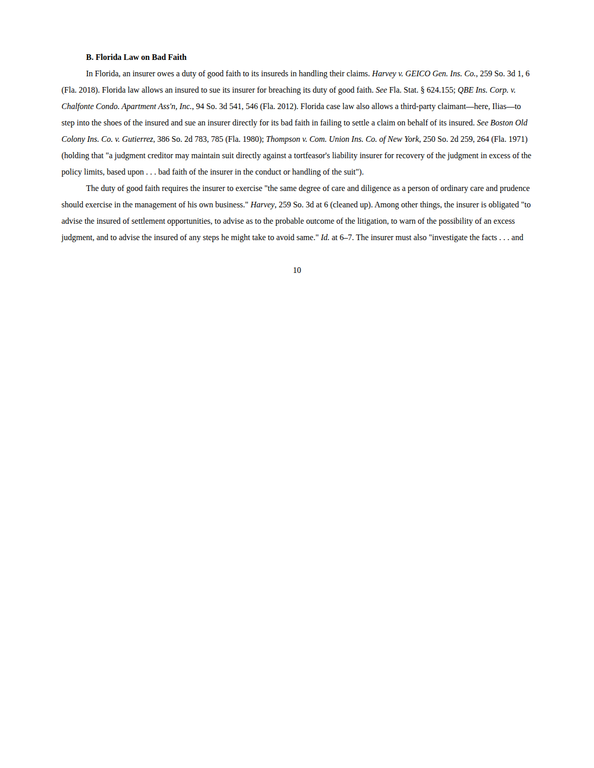B. Florida Law on Bad Faith
In Florida, an insurer owes a duty of good faith to its insureds in handling their claims. Harvey v. GEICO Gen. Ins. Co., 259 So. 3d 1, 6 (Fla. 2018). Florida law allows an insured to sue its insurer for breaching its duty of good faith. See Fla. Stat. § 624.155; QBE Ins. Corp. v. Chalfonte Condo. Apartment Ass'n, Inc., 94 So. 3d 541, 546 (Fla. 2012). Florida case law also allows a third-party claimant—here, Ilias—to step into the shoes of the insured and sue an insurer directly for its bad faith in failing to settle a claim on behalf of its insured. See Boston Old Colony Ins. Co. v. Gutierrez, 386 So. 2d 783, 785 (Fla. 1980); Thompson v. Com. Union Ins. Co. of New York, 250 So. 2d 259, 264 (Fla. 1971) (holding that "a judgment creditor may maintain suit directly against a tortfeasor's liability insurer for recovery of the judgment in excess of the policy limits, based upon . . . bad faith of the insurer in the conduct or handling of the suit").
The duty of good faith requires the insurer to exercise "the same degree of care and diligence as a person of ordinary care and prudence should exercise in the management of his own business." Harvey, 259 So. 3d at 6 (cleaned up). Among other things, the insurer is obligated "to advise the insured of settlement opportunities, to advise as to the probable outcome of the litigation, to warn of the possibility of an excess judgment, and to advise the insured of any steps he might take to avoid same." Id. at 6–7. The insurer must also "investigate the facts . . . and
10